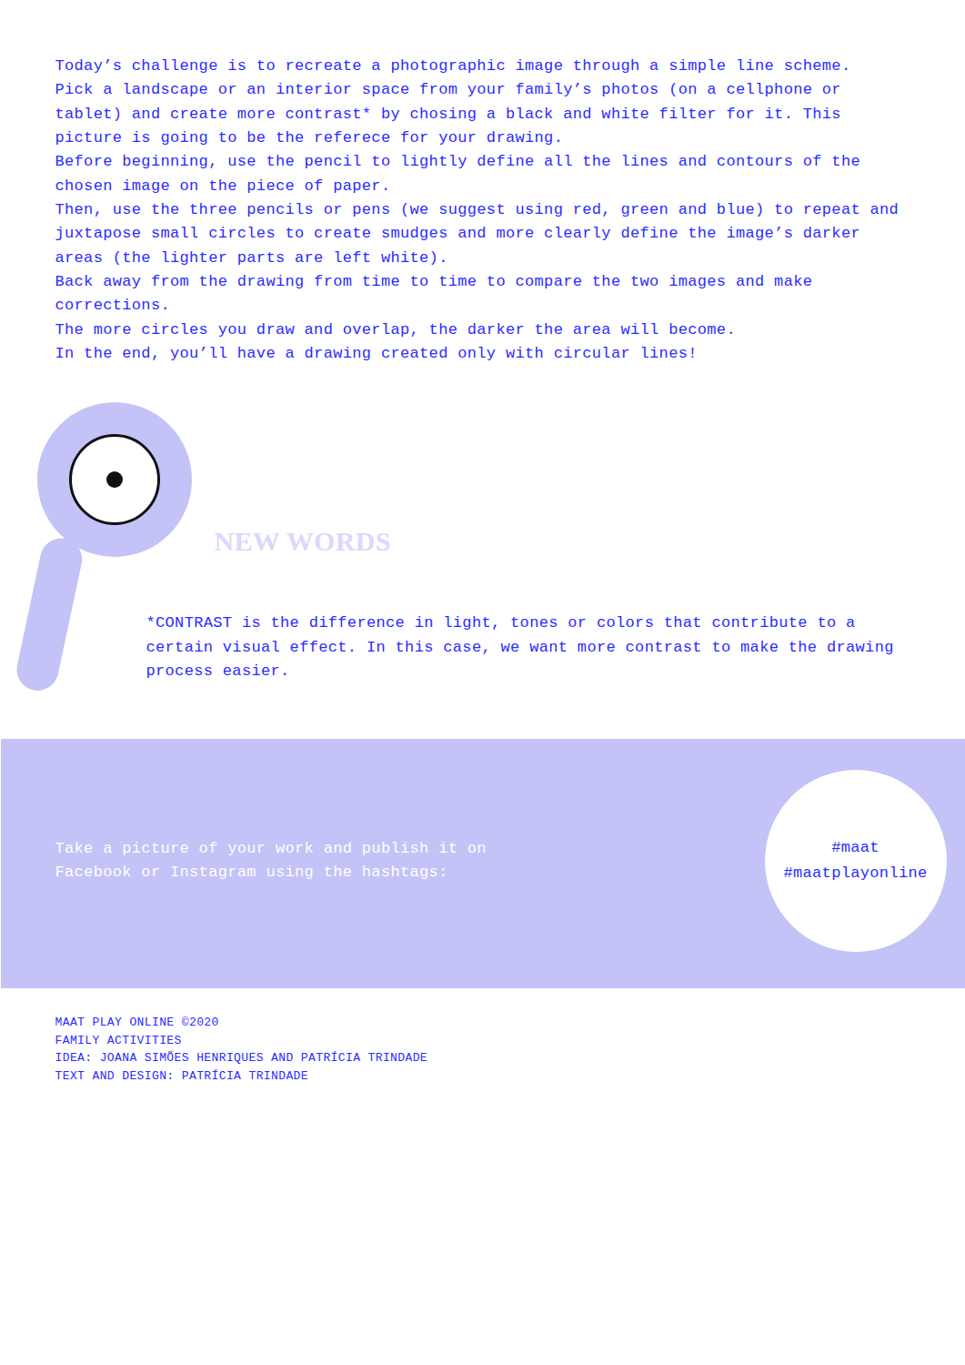Today’s challenge is to recreate a photographic image through a simple line scheme.
Pick a landscape or an interior space from your family’s photos (on a cellphone or tablet) and create more contrast* by chosing a black and white filter for it. This picture is going to be the referece for your drawing.
Before beginning, use the pencil to lightly define all the lines and contours of the chosen image on the piece of paper.
Then, use the three pencils or pens (we suggest using red, green and blue) to repeat and juxtapose small circles to create smudges and more clearly define the image’s darker areas (the lighter parts are left white).
Back away from the drawing from time to time to compare the two images and make corrections.
The more circles you draw and overlap, the darker the area will become.
In the end, you’ll have a drawing created only with circular lines!
NEW WORDS
*CONTRAST is the difference in light, tones or colors that contribute to a certain visual effect. In this case, we want more contrast to make the drawing process easier.
Take a picture of your work and publish it on Facebook or Instagram using the hashtags:
#maat #maatplayonline
MAAT PLAY ONLINE ©2020
FAMILY ACTIVITIES
IDEA: JOANA SIMÕES HENRIQUES AND PATRÍCIA TRINDADE
TEXT AND DESIGN: PATRÍCIA TRINDADE